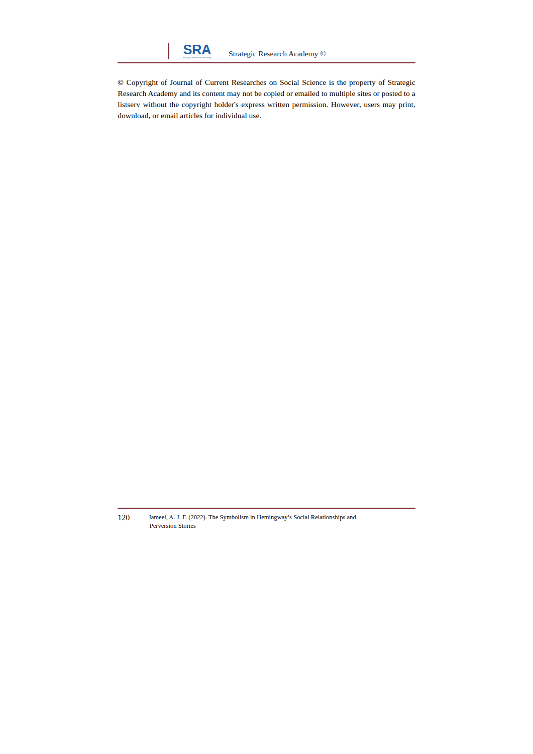SRA Strategic Researches Academy
Strategic Research Academy ©
© Copyright of Journal of Current Researches on Social Science is the property of Strategic Research Academy and its content may not be copied or emailed to multiple sites or posted to a listserv without the copyright holder's express written permission. However, users may print, download, or email articles for individual use.
120
Jameel, A. J. F. (2022). The Symbolism in Hemingway’s Social Relationships and Perversion Stories